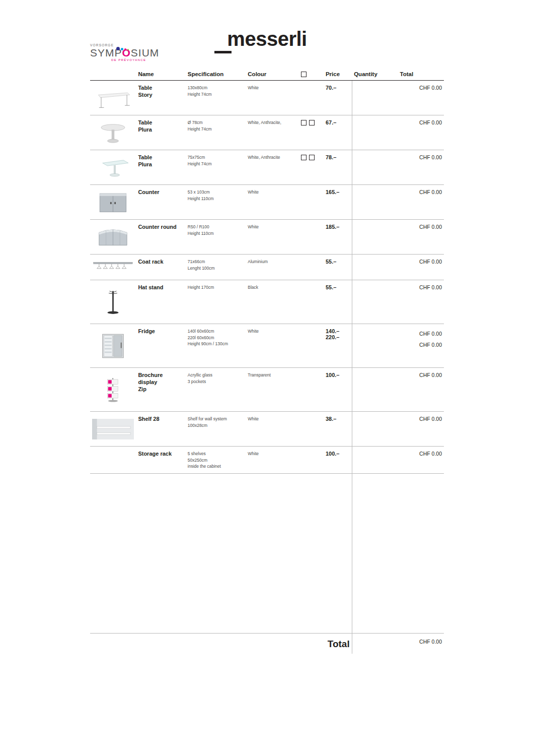messerli
VORSORGE
SYMPOSIUM
DE PRÉVOYANCE
| | Name | Specification | Colour | | Price | Quantity | Total |
| --- | --- | --- | --- | --- | --- | --- | --- |
| | Table Story | 130x80cm Height 74cm | White | | 70.– | | CHF 0.00 |
| | Table Plura | Ø 78cm Height 74cm | White, Anthracite, | | 67.– | | CHF 0.00 |
| | Table Plura | 75x75cm Height 74cm | White, Anthracite | | 78.– | | CHF 0.00 |
| | Counter | 53 x 103cm Height 110cm | White | | 165.– | | CHF 0.00 |
| | Counter round | R50 / R100 Height 110cm | White | | 185.– | | CHF 0.00 |
| | Coat rack | 71x66cm Lenght 100cm | Aluminium | | 55.– | | CHF 0.00 |
| | Hat stand | Height 170cm | Black | | 55.– | | CHF 0.00 |
| | Fridge | 140l 60x60cm 220l 60x60cm Height 90cm / 130cm | White | | 140.– 220.– | | CHF 0.00 CHF 0.00 |
| | Brochure display Zip | Acryllic glass 3 pockets | Transparent | | 100.– | | CHF 0.00 |
| | Shelf 28 | Shelf for wall system 100x28cm | White | | 38.– | | CHF 0.00 |
| | Storage rack | 5 shelves 50x250cm inside the cabinet | White | | 100.– | | CHF 0.00 |
| | Total | | CHF 0.00 |